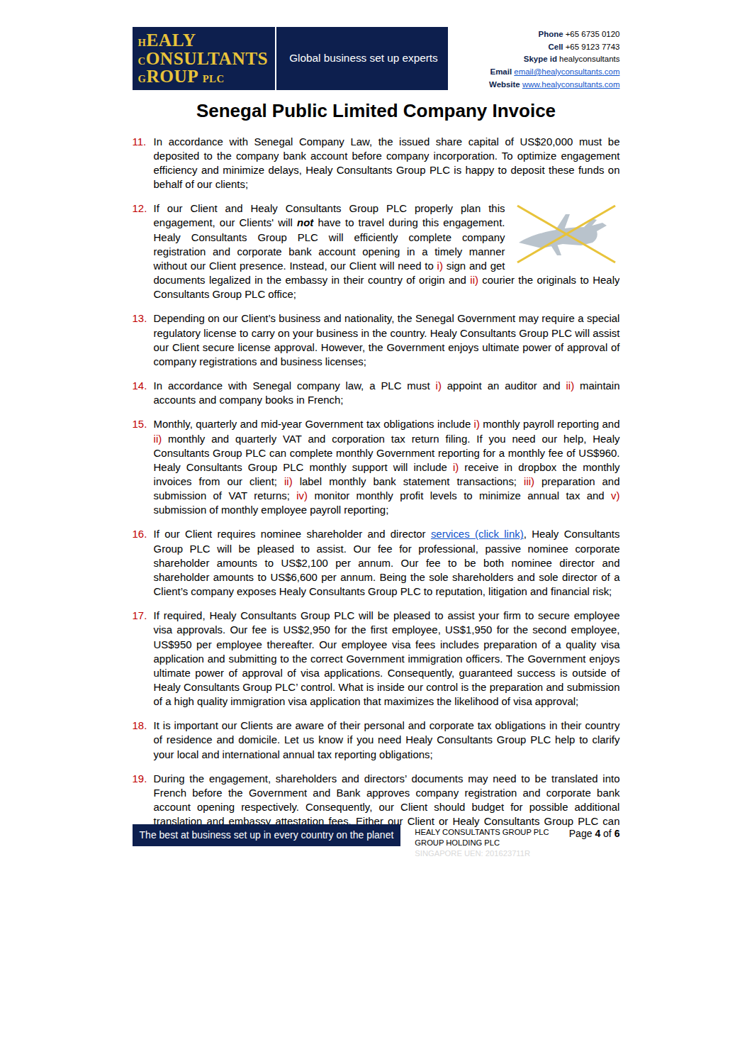HEALY
CONSULTANTS
GROUP PLC
Global business set up experts
Phone +65 6735 0120
Cell +65 9123 7743
Skype id healyconsultants
Email email@healyconsultants.com
Website www.healyconsultants.com
Senegal Public Limited Company Invoice
In accordance with Senegal Company Law, the issued share capital of US$20,000 must be deposited to the company bank account before company incorporation. To optimize engagement efficiency and minimize delays, Healy Consultants Group PLC is happy to deposit these funds on behalf of our clients;
If our Client and Healy Consultants Group PLC properly plan this engagement, our Clients' will not have to travel during this engagement. Healy Consultants Group PLC will efficiently complete company registration and corporate bank account opening in a timely manner without our Client presence. Instead, our Client will need to i) sign and get documents legalized in the embassy in their country of origin and ii) courier the originals to Healy Consultants Group PLC office;
Depending on our Client’s business and nationality, the Senegal Government may require a special regulatory license to carry on your business in the country. Healy Consultants Group PLC will assist our Client secure license approval. However, the Government enjoys ultimate power of approval of company registrations and business licenses;
In accordance with Senegal company law, a PLC must i) appoint an auditor and ii) maintain accounts and company books in French;
Monthly, quarterly and mid-year Government tax obligations include i) monthly payroll reporting and ii) monthly and quarterly VAT and corporation tax return filing. If you need our help, Healy Consultants Group PLC can complete monthly Government reporting for a monthly fee of US$960. Healy Consultants Group PLC monthly support will include i) receive in dropbox the monthly invoices from our client; ii) label monthly bank statement transactions; iii) preparation and submission of VAT returns; iv) monitor monthly profit levels to minimize annual tax and v) submission of monthly employee payroll reporting;
If our Client requires nominee shareholder and director services (click link), Healy Consultants Group PLC will be pleased to assist. Our fee for professional, passive nominee corporate shareholder amounts to US$2,100 per annum. Our fee to be both nominee director and shareholder amounts to US$6,600 per annum. Being the sole shareholders and sole director of a Client’s company exposes Healy Consultants Group PLC to reputation, litigation and financial risk;
If required, Healy Consultants Group PLC will be pleased to assist your firm to secure employee visa approvals. Our fee is US$2,950 for the first employee, US$1,950 for the second employee, US$950 per employee thereafter. Our employee visa fees includes preparation of a quality visa application and submitting to the correct Government immigration officers. The Government enjoys ultimate power of approval of visa applications. Consequently, guaranteed success is outside of Healy Consultants Group PLC’ control. What is inside our control is the preparation and submission of a high quality immigration visa application that maximizes the likelihood of visa approval;
It is important our Clients are aware of their personal and corporate tax obligations in their country of residence and domicile. Let us know if you need Healy Consultants Group PLC help to clarify your local and international annual tax reporting obligations;
During the engagement, shareholders and directors’ documents may need to be translated into French before the Government and Bank approves company registration and corporate bank account opening respectively. Consequently, our Client should budget for possible additional translation and embassy attestation fees. Either our Client or Healy Consultants Group PLC can complete this administrative task;
The best at business set up in every country on the planet
HEALY CONSULTANTS GROUP PLC GROUP HOLDING PLC
SINGAPORE UEN: 201623711R
Page 4 of 6